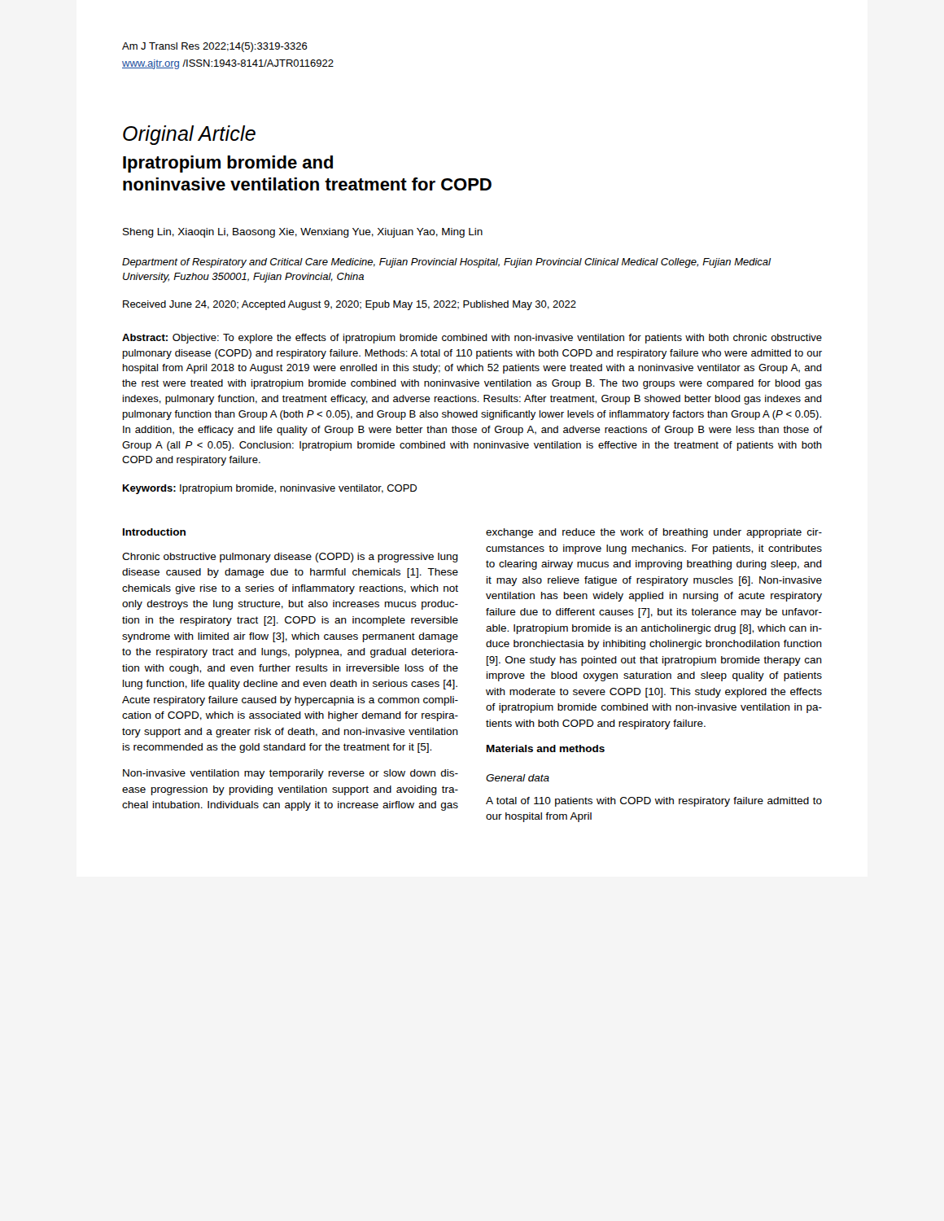Am J Transl Res 2022;14(5):3319-3326
www.ajtr.org /ISSN:1943-8141/AJTR0116922
Original Article
Ipratropium bromide and
noninvasive ventilation treatment for COPD
Sheng Lin, Xiaoqin Li, Baosong Xie, Wenxiang Yue, Xiujuan Yao, Ming Lin
Department of Respiratory and Critical Care Medicine, Fujian Provincial Hospital, Fujian Provincial Clinical Medical College, Fujian Medical University, Fuzhou 350001, Fujian Provincial, China
Received June 24, 2020; Accepted August 9, 2020; Epub May 15, 2022; Published May 30, 2022
Abstract: Objective: To explore the effects of ipratropium bromide combined with non-invasive ventilation for patients with both chronic obstructive pulmonary disease (COPD) and respiratory failure. Methods: A total of 110 patients with both COPD and respiratory failure who were admitted to our hospital from April 2018 to August 2019 were enrolled in this study; of which 52 patients were treated with a noninvasive ventilator as Group A, and the rest were treated with ipratropium bromide combined with noninvasive ventilation as Group B. The two groups were compared for blood gas indexes, pulmonary function, and treatment efficacy, and adverse reactions. Results: After treatment, Group B showed better blood gas indexes and pulmonary function than Group A (both P < 0.05), and Group B also showed significantly lower levels of inflammatory factors than Group A (P < 0.05). In addition, the efficacy and life quality of Group B were better than those of Group A, and adverse reactions of Group B were less than those of Group A (all P < 0.05). Conclusion: Ipratropium bromide combined with noninvasive ventilation is effective in the treatment of patients with both COPD and respiratory failure.
Keywords: Ipratropium bromide, noninvasive ventilator, COPD
Introduction
Chronic obstructive pulmonary disease (COPD) is a progressive lung disease caused by damage due to harmful chemicals [1]. These chemicals give rise to a series of inflammatory reactions, which not only destroys the lung structure, but also increases mucus production in the respiratory tract [2]. COPD is an incomplete reversible syndrome with limited air flow [3], which causes permanent damage to the respiratory tract and lungs, polypnea, and gradual deterioration with cough, and even further results in irreversible loss of the lung function, life quality decline and even death in serious cases [4]. Acute respiratory failure caused by hypercapnia is a common complication of COPD, which is associated with higher demand for respiratory support and a greater risk of death, and non-invasive ventilation is recommended as the gold standard for the treatment for it [5].
Non-invasive ventilation may temporarily reverse or slow down disease progression by providing ventilation support and avoiding tracheal intubation. Individuals can apply it to increase airflow and gas exchange and reduce the work of breathing under appropriate circumstances to improve lung mechanics. For patients, it contributes to clearing airway mucus and improving breathing during sleep, and it may also relieve fatigue of respiratory muscles [6]. Non-invasive ventilation has been widely applied in nursing of acute respiratory failure due to different causes [7], but its tolerance may be unfavorable. Ipratropium bromide is an anticholinergic drug [8], which can induce bronchiectasia by inhibiting cholinergic bronchodilation function [9]. One study has pointed out that ipratropium bromide therapy can improve the blood oxygen saturation and sleep quality of patients with moderate to severe COPD [10]. This study explored the effects of ipratropium bromide combined with non-invasive ventilation in patients with both COPD and respiratory failure.
Materials and methods
General data
A total of 110 patients with COPD with respiratory failure admitted to our hospital from April